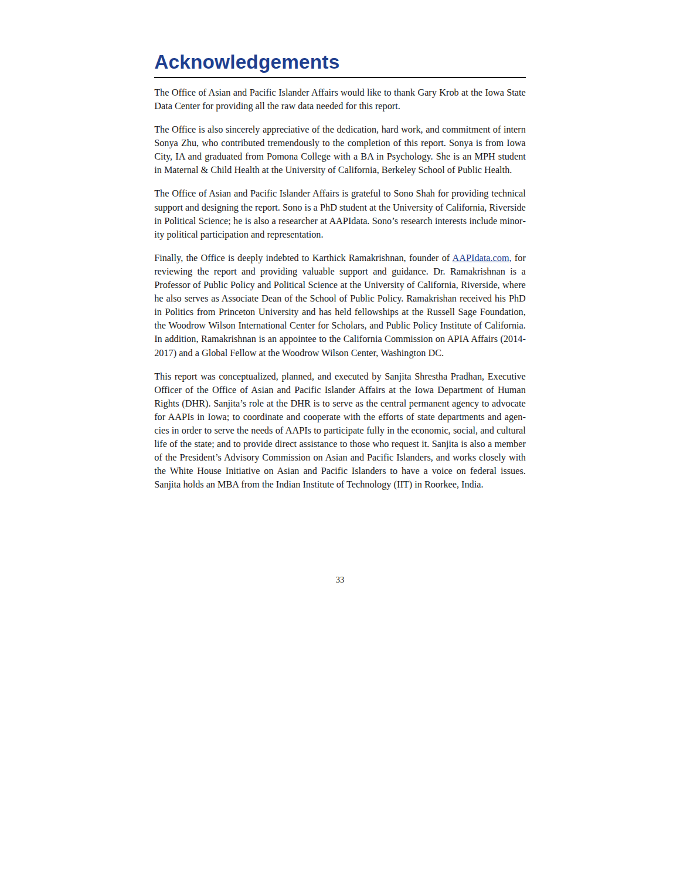Acknowledgements
The Office of Asian and Pacific Islander Affairs would like to thank Gary Krob at the Iowa State Data Center for providing all the raw data needed for this report.
The Office is also sincerely appreciative of the dedication, hard work, and commitment of intern Sonya Zhu, who contributed tremendously to the completion of this report. Sonya is from Iowa City, IA and graduated from Pomona College with a BA in Psychology. She is an MPH student in Maternal & Child Health at the University of California, Berkeley School of Public Health.
The Office of Asian and Pacific Islander Affairs is grateful to Sono Shah for providing technical support and designing the report. Sono is a PhD student at the University of California, Riverside in Political Science; he is also a researcher at AAPIdata. Sono’s research interests include minority political participation and representation.
Finally, the Office is deeply indebted to Karthick Ramakrishnan, founder of AAPIdata.com, for reviewing the report and providing valuable support and guidance. Dr. Ramakrishnan is a Professor of Public Policy and Political Science at the University of California, Riverside, where he also serves as Associate Dean of the School of Public Policy. Ramakrishan received his PhD in Politics from Princeton University and has held fellowships at the Russell Sage Foundation, the Woodrow Wilson International Center for Scholars, and Public Policy Institute of California. In addition, Ramakrishnan is an appointee to the California Commission on APIA Affairs (2014-2017) and a Global Fellow at the Woodrow Wilson Center, Washington DC.
This report was conceptualized, planned, and executed by Sanjita Shrestha Pradhan, Executive Officer of the Office of Asian and Pacific Islander Affairs at the Iowa Department of Human Rights (DHR). Sanjita’s role at the DHR is to serve as the central permanent agency to advocate for AAPIs in Iowa; to coordinate and cooperate with the efforts of state departments and agencies in order to serve the needs of AAPIs to participate fully in the economic, social, and cultural life of the state; and to provide direct assistance to those who request it. Sanjita is also a member of the President’s Advisory Commission on Asian and Pacific Islanders, and works closely with the White House Initiative on Asian and Pacific Islanders to have a voice on federal issues. Sanjita holds an MBA from the Indian Institute of Technology (IIT) in Roorkee, India.
33